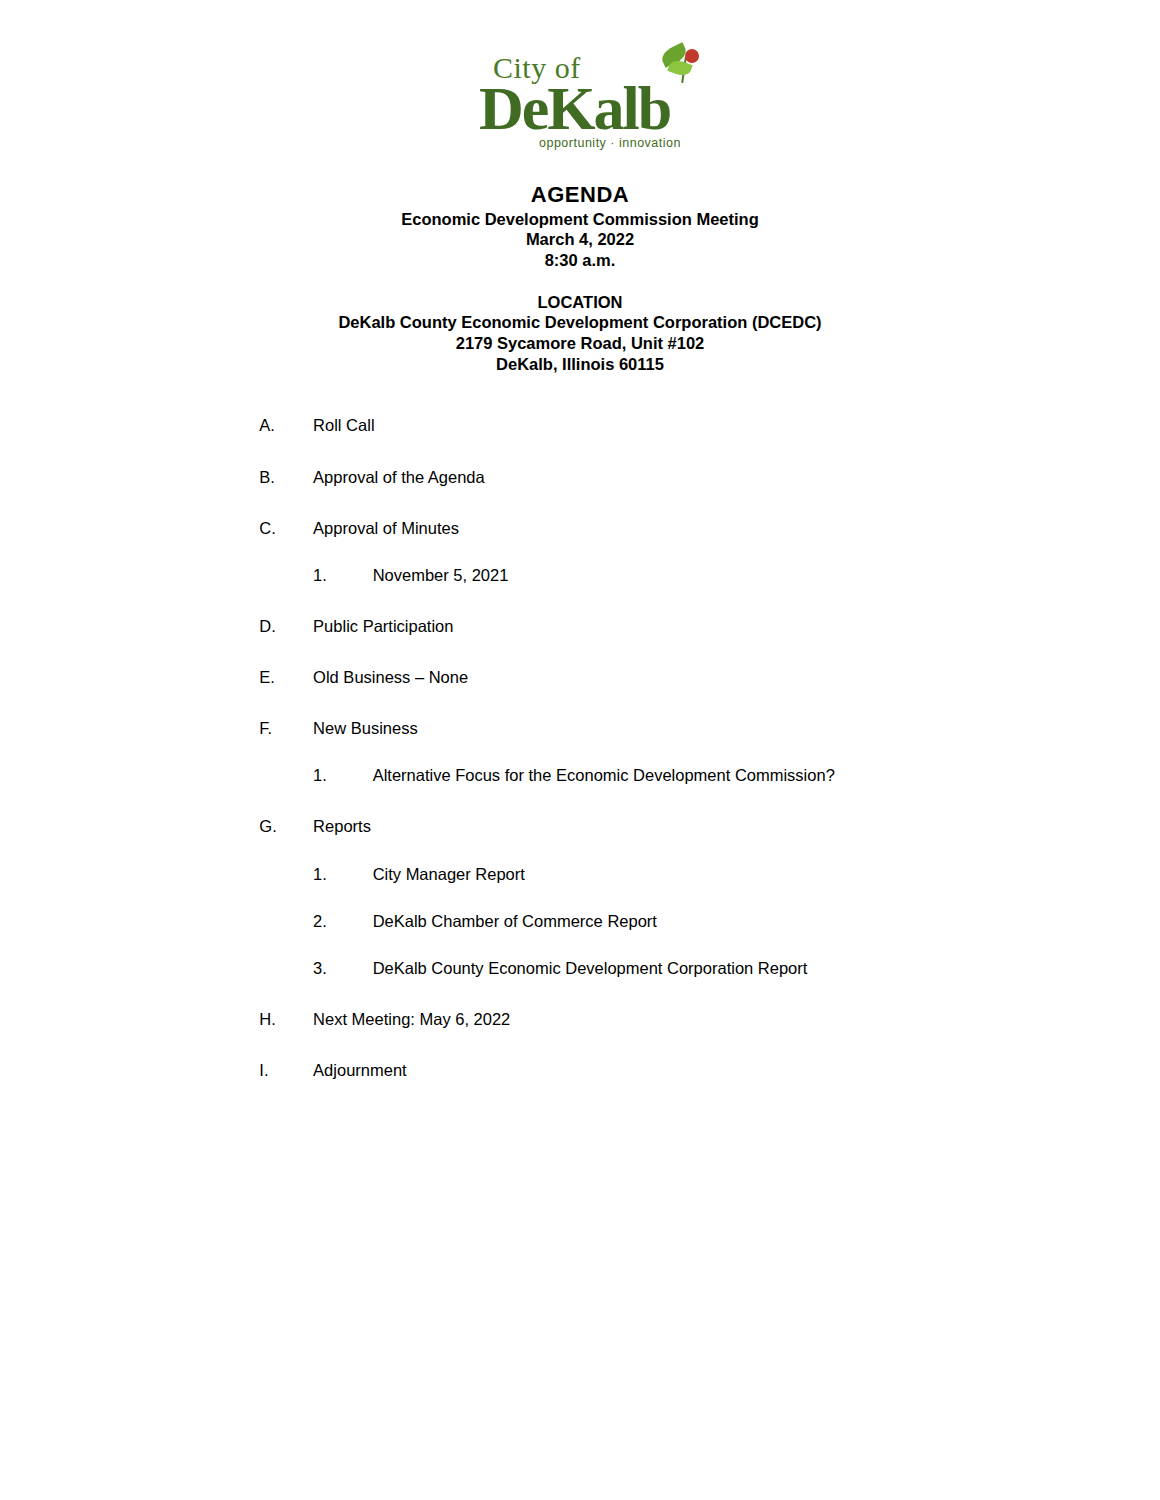City of DeKalb opportunity · innovation
AGENDA
Economic Development Commission Meeting
March 4, 2022
8:30 a.m.
LOCATION
DeKalb County Economic Development Corporation (DCEDC)
2179 Sycamore Road, Unit #102
DeKalb, Illinois 60115
A. Roll Call
B. Approval of the Agenda
C. Approval of Minutes
1. November 5, 2021
D. Public Participation
E. Old Business – None
F. New Business
1. Alternative Focus for the Economic Development Commission?
G. Reports
1. City Manager Report
2. DeKalb Chamber of Commerce Report
3. DeKalb County Economic Development Corporation Report
H. Next Meeting: May 6, 2022
I. Adjournment